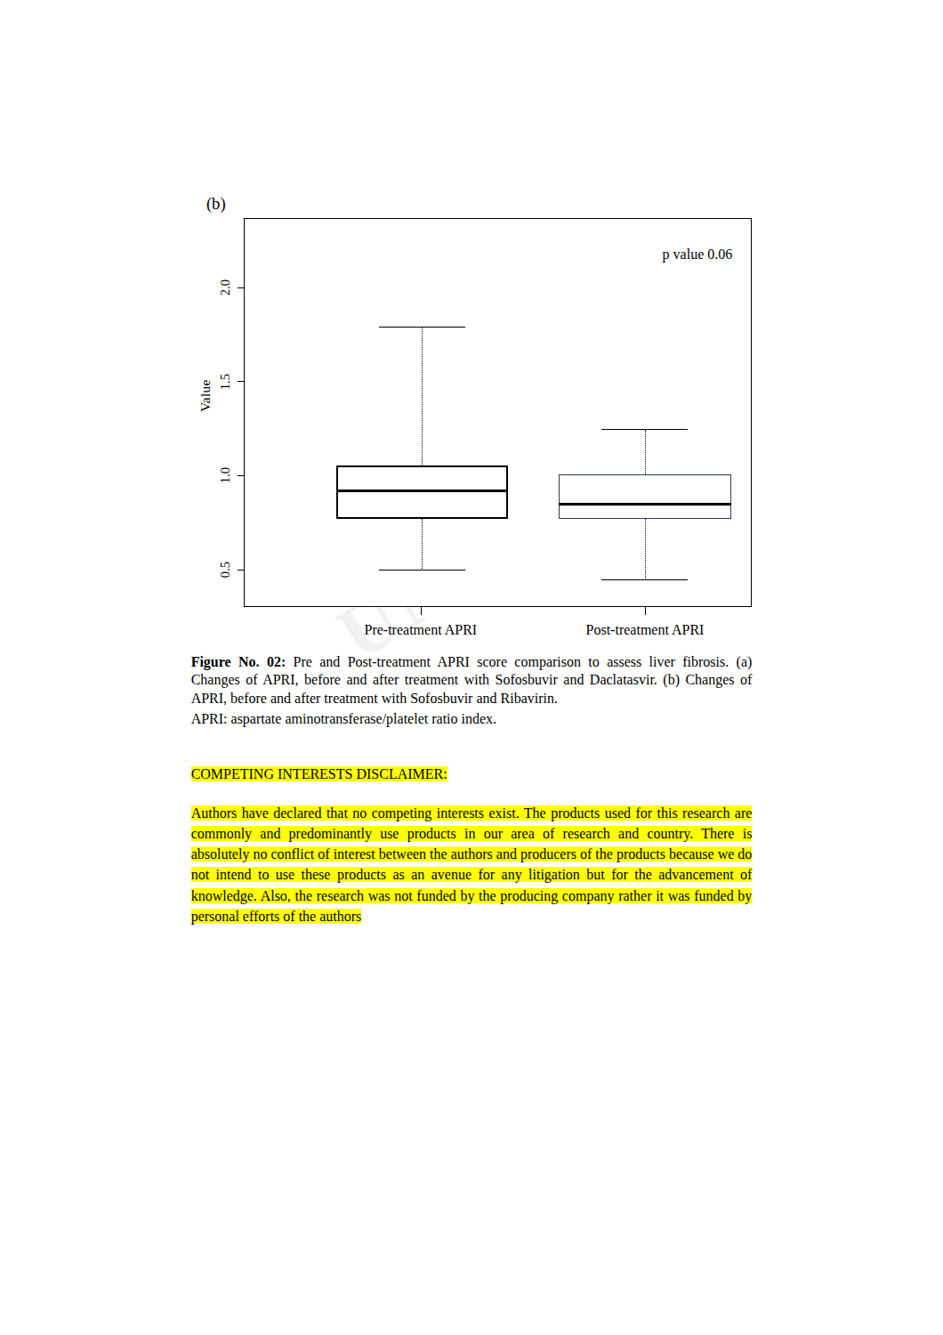UNDER
(b)
Value
2.0
1.5
1.0
0.5
p value 0.06
Pre-treatment APRI Post-treatment APRI
Figure No. 02: Pre and Post-treatment APRI score comparison to assess liver fibrosis. (a) Changes of APRI, before and after treatment with Sofosbuvir and Daclatasvir. (b) Changes of APRI, before and after treatment with Sofosbuvir and Ribavirin. APRI: aspartate aminotransferase/platelet ratio index.
COMPETING INTERESTS DISCLAIMER:
Authors have declared that no competing interests exist. The products used for this research are commonly and predominantly use products in our area of research and country. There is absolutely no conflict of interest between the authors and producers of the products because we do not intend to use these products as an avenue for any litigation but for the advancement of knowledge. Also, the research was not funded by the producing company rather it was funded by personal efforts of the authors